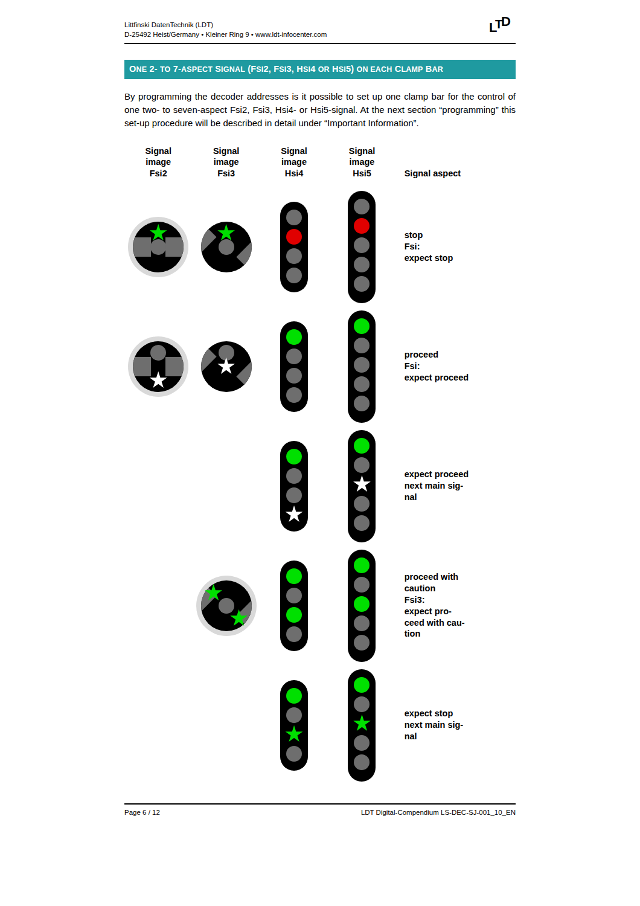Littfinski DatenTechnik (LDT)
D-25492 Heist/Germany • Kleiner Ring 9 • www.ldt-infocenter.com
LTD
ONE 2- TO 7-ASPECT SIGNAL (FSI2, FSI3, HSI4 OR HSI5) ON EACH CLAMP BAR
By programming the decoder addresses is it possible to set up one clamp bar for the control of one two- to seven-aspect Fsi2, Fsi3, Hsi4- or Hsi5-signal. At the next section “programming” this set-up procedure will be described in detail under “Important Information”.
| Signal image Fsi2 | Signal image Fsi3 | Signal image Hsi4 | Signal image Hsi5 | Signal aspect |
| --- | --- | --- | --- | --- |
| | | | | stop Fsi: expect stop |
| | | | | proceed Fsi: expect proceed |
| | | | | expect proceed next main sig- nal |
| | | | | proceed with caution Fsi3: expect pro- ceed with cau- tion |
| | | | | expect stop next main sig- nal |
Page 6 / 12
LDT Digital-Compendium LS-DEC-SJ-001_10_EN